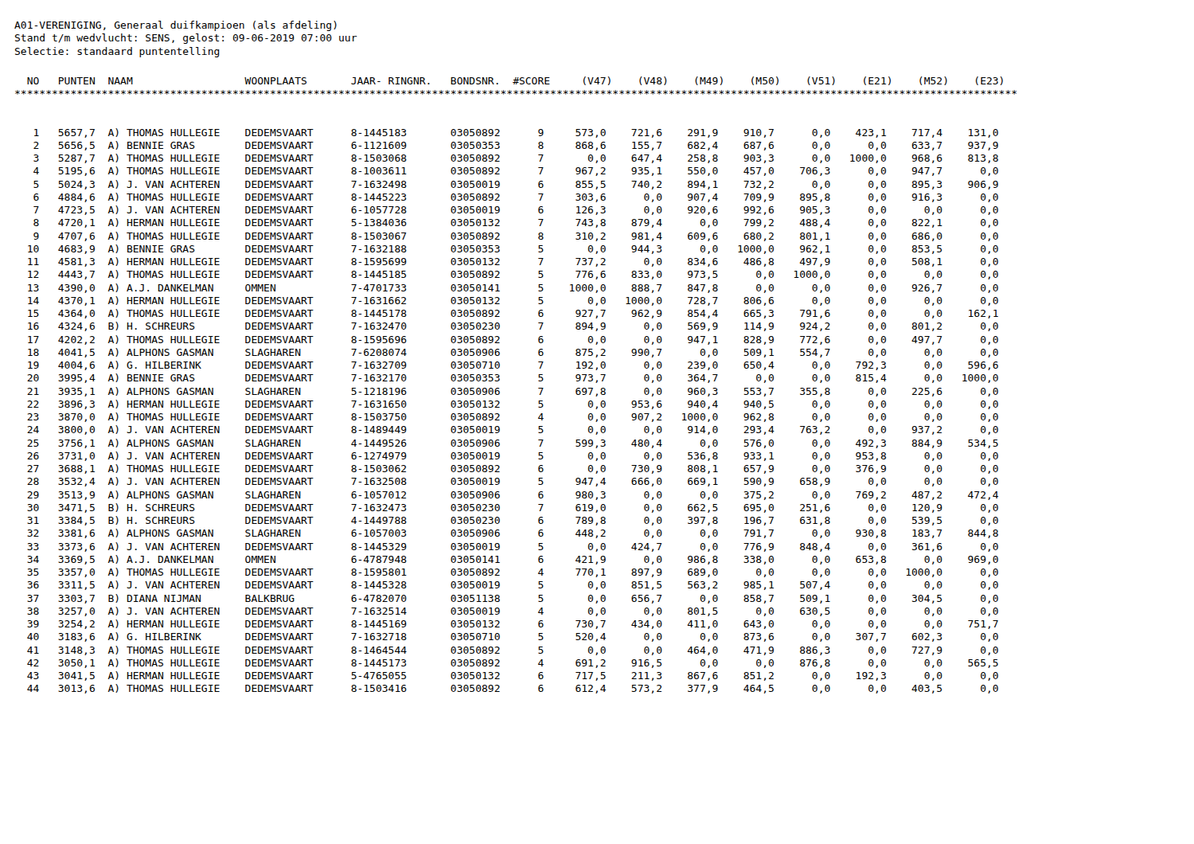A01-VERENIGING, Generaal duifkampioen (als afdeling)
Stand t/m wedvlucht: SENS, gelost: 09-06-2019 07:00 uur
Selectie: standaard puntentelling
  NO   PUNTEN  NAAM                  WOONPLAATS       JAAR- RINGNR.   BONDSNR.  #SCORE     (V47)    (V48)    (M49)    (M50)    (V51)    (E21)    (M52)    (E23)
*****************************************************************************************************************************************************************


   1   5657,7  A) THOMAS HULLEGIE    DEDEMSVAART      8-1445183       03050892      9     573,0    721,6    291,9    910,7      0,0    423,1    717,4    131,0
   2   5656,5  A) BENNIE GRAS        DEDEMSVAART      6-1121609       03050353      8     868,6    155,7    682,4    687,6      0,0      0,0    633,7    937,9
   3   5287,7  A) THOMAS HULLEGIE    DEDEMSVAART      8-1503068       03050892      7       0,0    647,4    258,8    903,3      0,0   1000,0    968,6    813,8
   4   5195,6  A) THOMAS HULLEGIE    DEDEMSVAART      8-1003611       03050892      7     967,2    935,1    550,0    457,0    706,3      0,0    947,7      0,0
   5   5024,3  A) J. VAN ACHTEREN    DEDEMSVAART      7-1632498       03050019      6     855,5    740,2    894,1    732,2      0,0      0,0    895,3    906,9
   6   4884,6  A) THOMAS HULLEGIE    DEDEMSVAART      8-1445223       03050892      7     303,6      0,0    907,4    709,9    895,8      0,0    916,3      0,0
   7   4723,5  A) J. VAN ACHTEREN    DEDEMSVAART      6-1057728       03050019      6     126,3      0,0    920,6    992,6    905,3      0,0      0,0      0,0
   8   4720,1  A) HERMAN HULLEGIE    DEDEMSVAART      5-1384036       03050132      7     743,8    879,4      0,0    799,2    488,4      0,0    822,1      0,0
   9   4707,6  A) THOMAS HULLEGIE    DEDEMSVAART      8-1503067       03050892      8     310,2    981,4    609,6    680,2    801,1      0,0    686,0      0,0
  10   4683,9  A) BENNIE GRAS        DEDEMSVAART      7-1632188       03050353      5       0,0    944,3      0,0   1000,0    962,1      0,0    853,5      0,0
  11   4581,3  A) HERMAN HULLEGIE    DEDEMSVAART      8-1595699       03050132      7     737,2      0,0    834,6    486,8    497,9      0,0    508,1      0,0
  12   4443,7  A) THOMAS HULLEGIE    DEDEMSVAART      8-1445185       03050892      5     776,6    833,0    973,5      0,0   1000,0      0,0      0,0      0,0
  13   4390,0  A) A.J. DANKELMAN     OMMEN            7-4701733       03050141      5    1000,0    888,7    847,8      0,0      0,0      0,0    926,7      0,0
  14   4370,1  A) HERMAN HULLEGIE    DEDEMSVAART      7-1631662       03050132      5       0,0   1000,0    728,7    806,6      0,0      0,0      0,0      0,0
  15   4364,0  A) THOMAS HULLEGIE    DEDEMSVAART      8-1445178       03050892      6     927,7    962,9    854,4    665,3    791,6      0,0      0,0    162,1
  16   4324,6  B) H. SCHREURS        DEDEMSVAART      7-1632470       03050230      7     894,9      0,0    569,9    114,9    924,2      0,0    801,2      0,0
  17   4202,2  A) THOMAS HULLEGIE    DEDEMSVAART      8-1595696       03050892      6       0,0      0,0    947,1    828,9    772,6      0,0    497,7      0,0
  18   4041,5  A) ALPHONS GASMAN     SLAGHAREN        7-6208074       03050906      6     875,2    990,7      0,0    509,1    554,7      0,0      0,0      0,0
  19   4004,6  A) G. HILBERINK       DEDEMSVAART      7-1632709       03050710      7     192,0      0,0    239,0    650,4      0,0    792,3      0,0    596,6
  20   3995,4  A) BENNIE GRAS        DEDEMSVAART      7-1632170       03050353      5     973,7      0,0    364,7      0,0      0,0    815,4      0,0   1000,0
  21   3935,1  A) ALPHONS GASMAN     SLAGHAREN        5-1218196       03050906      7     697,8      0,0    960,3    553,7    355,8      0,0    225,6      0,0
  22   3896,3  A) HERMAN HULLEGIE    DEDEMSVAART      7-1631650       03050132      5       0,0    953,6    940,4    940,5      0,0      0,0      0,0      0,0
  23   3870,0  A) THOMAS HULLEGIE    DEDEMSVAART      8-1503750       03050892      4       0,0    907,2   1000,0    962,8      0,0      0,0      0,0      0,0
  24   3800,0  A) J. VAN ACHTEREN    DEDEMSVAART      8-1489449       03050019      5       0,0      0,0    914,0    293,4    763,2      0,0    937,2      0,0
  25   3756,1  A) ALPHONS GASMAN     SLAGHAREN        4-1449526       03050906      7     599,3    480,4      0,0    576,0      0,0    492,3    884,9    534,5
  26   3731,0  A) J. VAN ACHTEREN    DEDEMSVAART      6-1274979       03050019      5       0,0      0,0    536,8    933,1      0,0    953,8      0,0      0,0
  27   3688,1  A) THOMAS HULLEGIE    DEDEMSVAART      8-1503062       03050892      6       0,0    730,9    808,1    657,9      0,0    376,9      0,0      0,0
  28   3532,4  A) J. VAN ACHTEREN    DEDEMSVAART      7-1632508       03050019      5     947,4    666,0    669,1    590,9    658,9      0,0      0,0      0,0
  29   3513,9  A) ALPHONS GASMAN     SLAGHAREN        6-1057012       03050906      6     980,3      0,0      0,0    375,2      0,0    769,2    487,2    472,4
  30   3471,5  B) H. SCHREURS        DEDEMSVAART      7-1632473       03050230      7     619,0      0,0    662,5    695,0    251,6      0,0    120,9      0,0
  31   3384,5  B) H. SCHREURS        DEDEMSVAART      4-1449788       03050230      6     789,8      0,0    397,8    196,7    631,8      0,0    539,5      0,0
  32   3381,6  A) ALPHONS GASMAN     SLAGHAREN        6-1057003       03050906      6     448,2      0,0      0,0    791,7      0,0    930,8    183,7    844,8
  33   3373,6  A) J. VAN ACHTEREN    DEDEMSVAART      8-1445329       03050019      5       0,0    424,7      0,0    776,9    848,4      0,0    361,6      0,0
  34   3369,5  A) A.J. DANKELMAN     OMMEN            6-4787948       03050141      6     421,9      0,0    986,8    338,0      0,0    653,8      0,0    969,0
  35   3357,0  A) THOMAS HULLEGIE    DEDEMSVAART      8-1595801       03050892      4     770,1    897,9    689,0      0,0      0,0      0,0   1000,0      0,0
  36   3311,5  A) J. VAN ACHTEREN    DEDEMSVAART      8-1445328       03050019      5       0,0    851,5    563,2    985,1    507,4      0,0      0,0      0,0
  37   3303,7  B) DIANA NIJMAN       BALKBRUG         6-4782070       03051138      5       0,0    656,7      0,0    858,7    509,1      0,0    304,5      0,0
  38   3257,0  A) J. VAN ACHTEREN    DEDEMSVAART      7-1632514       03050019      4       0,0      0,0    801,5      0,0    630,5      0,0      0,0      0,0
  39   3254,2  A) HERMAN HULLEGIE    DEDEMSVAART      8-1445169       03050132      6     730,7    434,0    411,0    643,0      0,0      0,0      0,0    751,7
  40   3183,6  A) G. HILBERINK       DEDEMSVAART      7-1632718       03050710      5     520,4      0,0      0,0    873,6      0,0    307,7    602,3      0,0
  41   3148,3  A) THOMAS HULLEGIE    DEDEMSVAART      8-1464544       03050892      5       0,0      0,0    464,0    471,9    886,3      0,0    727,9      0,0
  42   3050,1  A) THOMAS HULLEGIE    DEDEMSVAART      8-1445173       03050892      4     691,2    916,5      0,0      0,0    876,8      0,0      0,0    565,5
  43   3041,5  A) HERMAN HULLEGIE    DEDEMSVAART      5-4765055       03050132      6     717,5    211,3    867,6    851,2      0,0    192,3      0,0      0,0
  44   3013,6  A) THOMAS HULLEGIE    DEDEMSVAART      8-1503416       03050892      6     612,4    573,2    377,9    464,5      0,0      0,0    403,5      0,0